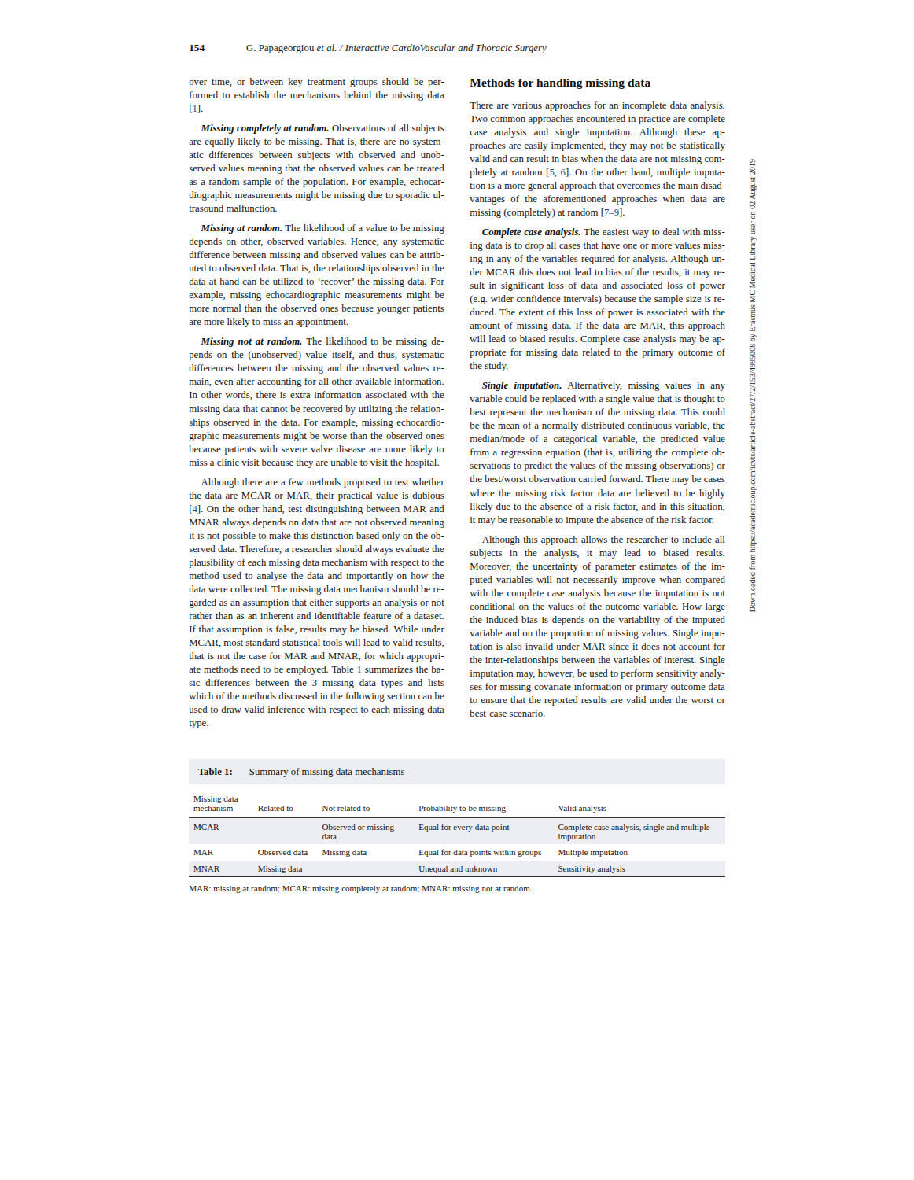Downloaded from https://academic.oup.com/icvts/article-abstract/27/2/153/4995008 by Erasmus MC Medical Library user on 02 August 2019
154 G. Papageorgiou et al. / Interactive CardioVascular and Thoracic Surgery
over time, or between key treatment groups should be performed to establish the mechanisms behind the missing data [1].
Missing completely at random. Observations of all subjects are equally likely to be missing. That is, there are no systematic differences between subjects with observed and unobserved values meaning that the observed values can be treated as a random sample of the population. For example, echocardiographic measurements might be missing due to sporadic ultrasound malfunction.
Missing at random. The likelihood of a value to be missing depends on other, observed variables. Hence, any systematic difference between missing and observed values can be attributed to observed data. That is, the relationships observed in the data at hand can be utilized to ‘recover’ the missing data. For example, missing echocardiographic measurements might be more normal than the observed ones because younger patients are more likely to miss an appointment.
Missing not at random. The likelihood to be missing depends on the (unobserved) value itself, and thus, systematic differences between the missing and the observed values remain, even after accounting for all other available information. In other words, there is extra information associated with the missing data that cannot be recovered by utilizing the relationships observed in the data. For example, missing echocardiographic measurements might be worse than the observed ones because patients with severe valve disease are more likely to miss a clinic visit because they are unable to visit the hospital.
Although there are a few methods proposed to test whether the data are MCAR or MAR, their practical value is dubious [4]. On the other hand, test distinguishing between MAR and MNAR always depends on data that are not observed meaning it is not possible to make this distinction based only on the observed data. Therefore, a researcher should always evaluate the plausibility of each missing data mechanism with respect to the method used to analyse the data and importantly on how the data were collected. The missing data mechanism should be regarded as an assumption that either supports an analysis or not rather than as an inherent and identifiable feature of a dataset. If that assumption is false, results may be biased. While under MCAR, most standard statistical tools will lead to valid results, that is not the case for MAR and MNAR, for which appropriate methods need to be employed. Table 1 summarizes the basic differences between the 3 missing data types and lists which of the methods discussed in the following section can be used to draw valid inference with respect to each missing data type.
Methods for handling missing data
There are various approaches for an incomplete data analysis. Two common approaches encountered in practice are complete case analysis and single imputation. Although these approaches are easily implemented, they may not be statistically valid and can result in bias when the data are not missing completely at random [5, 6]. On the other hand, multiple imputation is a more general approach that overcomes the main disadvantages of the aforementioned approaches when data are missing (completely) at random [7–9].
Complete case analysis. The easiest way to deal with missing data is to drop all cases that have one or more values missing in any of the variables required for analysis. Although under MCAR this does not lead to bias of the results, it may result in significant loss of data and associated loss of power (e.g. wider confidence intervals) because the sample size is reduced. The extent of this loss of power is associated with the amount of missing data. If the data are MAR, this approach will lead to biased results. Complete case analysis may be appropriate for missing data related to the primary outcome of the study.
Single imputation. Alternatively, missing values in any variable could be replaced with a single value that is thought to best represent the mechanism of the missing data. This could be the mean of a normally distributed continuous variable, the median/mode of a categorical variable, the predicted value from a regression equation (that is, utilizing the complete observations to predict the values of the missing observations) or the best/worst observation carried forward. There may be cases where the missing risk factor data are believed to be highly likely due to the absence of a risk factor, and in this situation, it may be reasonable to impute the absence of the risk factor.
Although this approach allows the researcher to include all subjects in the analysis, it may lead to biased results. Moreover, the uncertainty of parameter estimates of the imputed variables will not necessarily improve when compared with the complete case analysis because the imputation is not conditional on the values of the outcome variable. How large the induced bias is depends on the variability of the imputed variable and on the proportion of missing values. Single imputation is also invalid under MAR since it does not account for the inter-relationships between the variables of interest. Single imputation may, however, be used to perform sensitivity analyses for missing covariate information or primary outcome data to ensure that the reported results are valid under the worst or best-case scenario.
Table 1: Summary of missing data mechanisms
| Missing data mechanism | Related to | Not related to | Probability to be missing | Valid analysis |
| --- | --- | --- | --- | --- |
| MCAR | | Observed or missing data | Equal for every data point | Complete case analysis, single and multiple imputation |
| MAR | Observed data | Missing data | Equal for data points within groups | Multiple imputation |
| MNAR | Missing data | | Unequal and unknown | Sensitivity analysis |
MAR: missing at random; MCAR: missing completely at random; MNAR: missing not at random.